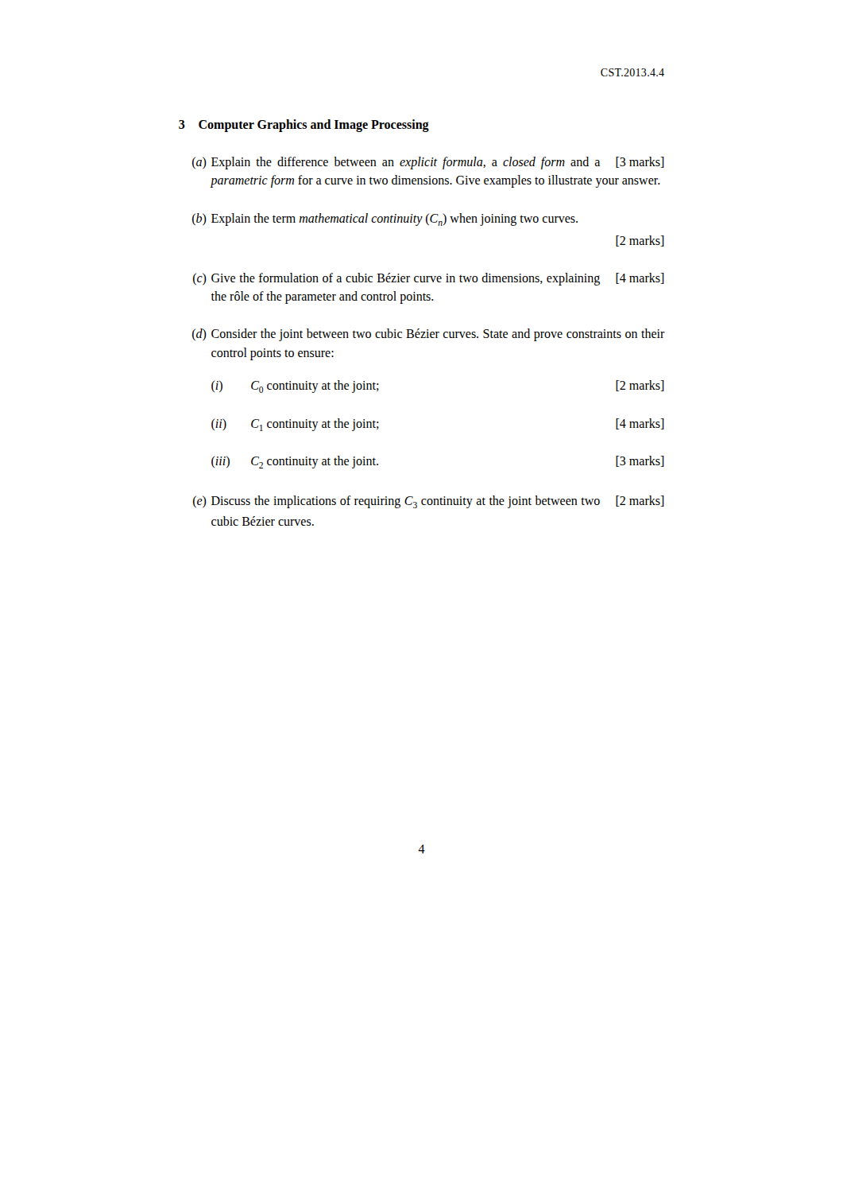CST.2013.4.4
3 Computer Graphics and Image Processing
(a)
[3 marks] Explain the difference between an explicit formula, a closed form and a parametric form for a curve in two dimensions. Give examples to illustrate your answer.
(b)
Explain the term mathematical continuity (Cn) when joining two curves.
[2 marks]
(c)
[4 marks] Give the formulation of a cubic Bézier curve in two dimensions, explaining the rôle of the parameter and control points.
(d)
Consider the joint between two cubic Bézier curves. State and prove constraints on their control points to ensure:
(i)
[2 marks] C0 continuity at the joint;
(ii)
[4 marks] C1 continuity at the joint;
(iii)
[3 marks] C2 continuity at the joint.
(e)
[2 marks] Discuss the implications of requiring C3 continuity at the joint between two cubic Bézier curves.
4